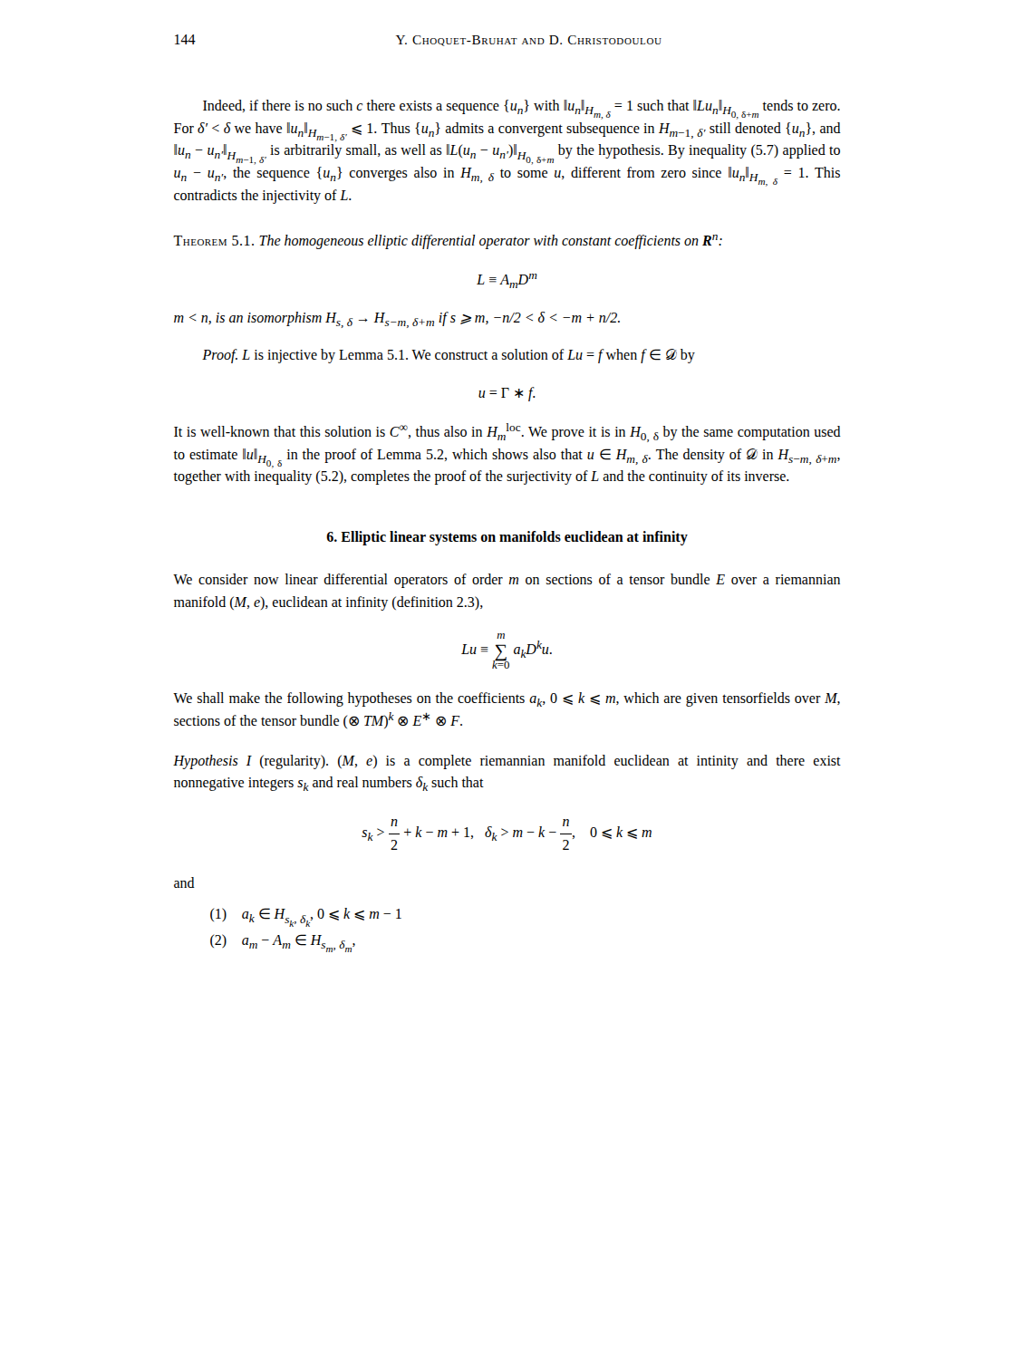144 Y. Choquet-Bruhat and D. Christodoulou
Indeed, if there is no such c there exists a sequence {un} with ‖un‖Hm, δ = 1 such that ‖Lun‖H0, δ+m tends to zero. For δ′ < δ we have ‖un‖Hm−1, δ′ ⩽ 1. Thus {un} admits a convergent subsequence in Hm−1, δ′ still denoted {un}, and ‖un − un′‖Hm−1, δ′ is arbitrarily small, as well as ‖L(un − un′)‖H0, δ+m by the hypothesis. By inequality (5.7) applied to un − un′, the sequence {un} converges also in Hm, δ to some u, different from zero since ‖un‖Hm, δ = 1. This contradicts the injectivity of L.
Theorem 5.1. The homogeneous elliptic differential operator with constant coefficients on Rn:
L ≡ AmDm
m < n, is an isomorphism Hs, δ → Hs−m, δ+m if s ⩾ m, −n/2 < δ < −m + n/2.
Proof. L is injective by Lemma 5.1. We construct a solution of Lu = f when f ∈ 𝒟 by
u = Γ ∗ f.
It is well-known that this solution is C∞, thus also in Hmloc. We prove it is in H0, δ by the same computation used to estimate ‖u‖H0, δ in the proof of Lemma 5.2, which shows also that u ∈ Hm, δ. The density of 𝒟 in Hs−m, δ+m, together with inequality (5.2), completes the proof of the surjectivity of L and the continuity of its inverse.
6. Elliptic linear systems on manifolds euclidean at infinity
We consider now linear differential operators of order m on sections of a tensor bundle E over a riemannian manifold (M, e), euclidean at infinity (definition 2.3),
Lu ≡ m ∑ k=0 akDku.
We shall make the following hypotheses on the coefficients ak, 0 ⩽ k ⩽ m, which are given tensorfields over M, sections of the tensor bundle (⊗ TM)k ⊗ E∗ ⊗ F.
Hypothesis I (regularity). (M, e) is a complete riemannian manifold euclidean at intinity and there exist nonnegative integers sk and real numbers δk such that
sk > n 2 + k − m + 1, δk > m − k − n 2, 0 ⩽ k ⩽ m
and
(1) ak ∈ Hsk, δk, 0 ⩽ k ⩽ m − 1
(2) am − Am ∈ Hsm, δm,